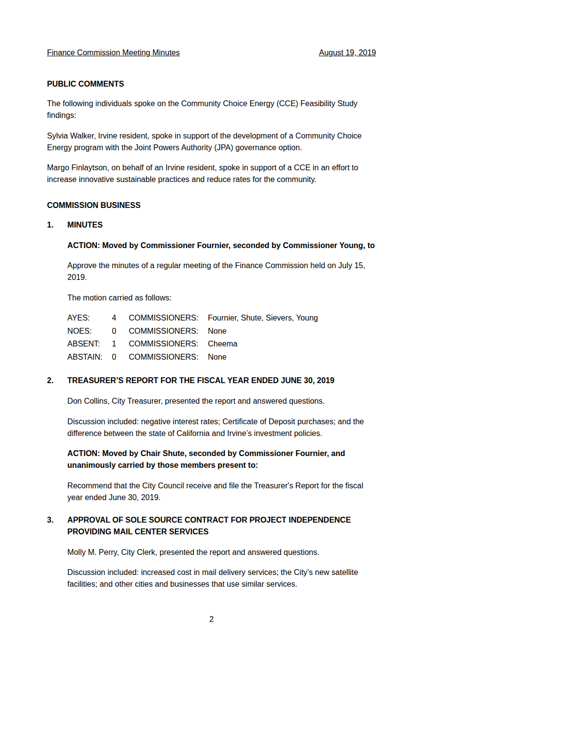Finance Commission Meeting Minutes August 19, 2019
PUBLIC COMMENTS
The following individuals spoke on the Community Choice Energy (CCE) Feasibility Study findings:
Sylvia Walker, Irvine resident, spoke in support of the development of a Community Choice Energy program with the Joint Powers Authority (JPA) governance option.
Margo Finlaytson, on behalf of an Irvine resident, spoke in support of a CCE in an effort to increase innovative sustainable practices and reduce rates for the community.
COMMISSION BUSINESS
1. MINUTES
ACTION: Moved by Commissioner Fournier, seconded by Commissioner Young, to
Approve the minutes of a regular meeting of the Finance Commission held on July 15, 2019.
The motion carried as follows:
| AYES: | 4 | COMMISSIONERS: | Fournier, Shute, Sievers, Young |
| NOES: | 0 | COMMISSIONERS: | None |
| ABSENT: | 1 | COMMISSIONERS: | Cheema |
| ABSTAIN: | 0 | COMMISSIONERS: | None |
2. TREASURER’S REPORT FOR THE FISCAL YEAR ENDED JUNE 30, 2019
Don Collins, City Treasurer, presented the report and answered questions.
Discussion included: negative interest rates; Certificate of Deposit purchases; and the difference between the state of California and Irvine’s investment policies.
ACTION: Moved by Chair Shute, seconded by Commissioner Fournier, and unanimously carried by those members present to:
Recommend that the City Council receive and file the Treasurer's Report for the fiscal year ended June 30, 2019.
3. APPROVAL OF SOLE SOURCE CONTRACT FOR PROJECT INDEPENDENCE PROVIDING MAIL CENTER SERVICES
Molly M. Perry, City Clerk, presented the report and answered questions.
Discussion included: increased cost in mail delivery services; the City’s new satellite facilities; and other cities and businesses that use similar services.
2